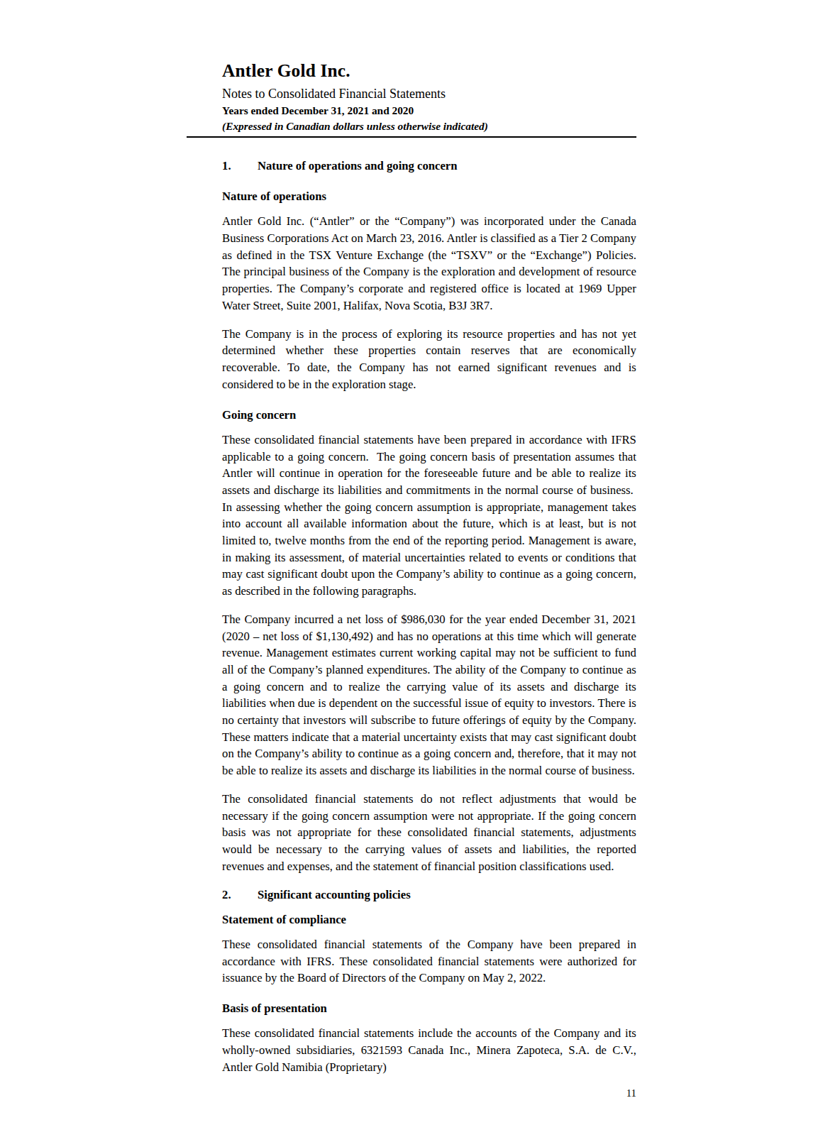Antler Gold Inc.
Notes to Consolidated Financial Statements
Years ended December 31, 2021 and 2020
(Expressed in Canadian dollars unless otherwise indicated)
1. Nature of operations and going concern
Nature of operations
Antler Gold Inc. (“Antler” or the “Company”) was incorporated under the Canada Business Corporations Act on March 23, 2016. Antler is classified as a Tier 2 Company as defined in the TSX Venture Exchange (the “TSXV” or the “Exchange”) Policies. The principal business of the Company is the exploration and development of resource properties. The Company’s corporate and registered office is located at 1969 Upper Water Street, Suite 2001, Halifax, Nova Scotia, B3J 3R7.
The Company is in the process of exploring its resource properties and has not yet determined whether these properties contain reserves that are economically recoverable. To date, the Company has not earned significant revenues and is considered to be in the exploration stage.
Going concern
These consolidated financial statements have been prepared in accordance with IFRS applicable to a going concern. The going concern basis of presentation assumes that Antler will continue in operation for the foreseeable future and be able to realize its assets and discharge its liabilities and commitments in the normal course of business. In assessing whether the going concern assumption is appropriate, management takes into account all available information about the future, which is at least, but is not limited to, twelve months from the end of the reporting period. Management is aware, in making its assessment, of material uncertainties related to events or conditions that may cast significant doubt upon the Company’s ability to continue as a going concern, as described in the following paragraphs.
The Company incurred a net loss of $986,030 for the year ended December 31, 2021 (2020 – net loss of $1,130,492) and has no operations at this time which will generate revenue. Management estimates current working capital may not be sufficient to fund all of the Company’s planned expenditures. The ability of the Company to continue as a going concern and to realize the carrying value of its assets and discharge its liabilities when due is dependent on the successful issue of equity to investors. There is no certainty that investors will subscribe to future offerings of equity by the Company. These matters indicate that a material uncertainty exists that may cast significant doubt on the Company’s ability to continue as a going concern and, therefore, that it may not be able to realize its assets and discharge its liabilities in the normal course of business.
The consolidated financial statements do not reflect adjustments that would be necessary if the going concern assumption were not appropriate. If the going concern basis was not appropriate for these consolidated financial statements, adjustments would be necessary to the carrying values of assets and liabilities, the reported revenues and expenses, and the statement of financial position classifications used.
2. Significant accounting policies
Statement of compliance
These consolidated financial statements of the Company have been prepared in accordance with IFRS. These consolidated financial statements were authorized for issuance by the Board of Directors of the Company on May 2, 2022.
Basis of presentation
These consolidated financial statements include the accounts of the Company and its wholly-owned subsidiaries, 6321593 Canada Inc., Minera Zapoteca, S.A. de C.V., Antler Gold Namibia (Proprietary)
11